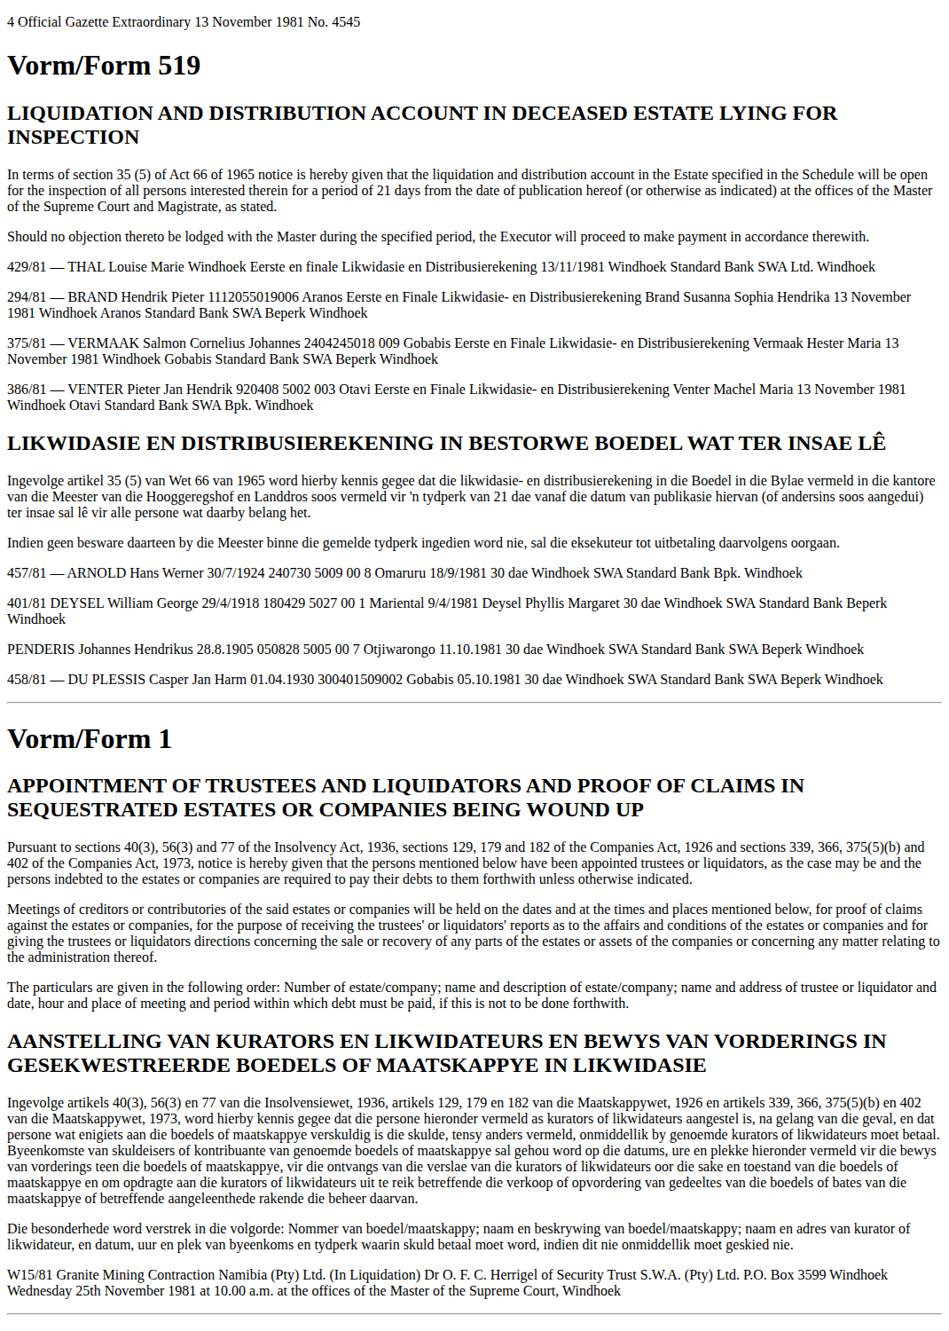4 Official Gazette Extraordinary 13 November 1981 No. 4545
Vorm/Form 519
LIQUIDATION AND DISTRIBUTION ACCOUNT IN DECEASED ESTATE LYING FOR INSPECTION
In terms of section 35 (5) of Act 66 of 1965 notice is hereby given that the liquidation and distribution account in the Estate specified in the Schedule will be open for the inspection of all persons interested therein for a period of 21 days from the date of publication hereof (or otherwise as indicated) at the offices of the Master of the Supreme Court and Magistrate, as stated.
Should no objection thereto be lodged with the Master during the specified period, the Executor will proceed to make payment in accordance therewith.
429/81 — THAL Louise Marie Windhoek Eerste en finale Likwidasie en Distribusierekening 13/11/1981 Windhoek Standard Bank SWA Ltd. Windhoek
294/81 — BRAND Hendrik Pieter 1112055019006 Aranos Eerste en Finale Likwidasie- en Distribusierekening Brand Susanna Sophia Hendrika 13 November 1981 Windhoek Aranos Standard Bank SWA Beperk Windhoek
375/81 — VERMAAK Salmon Cornelius Johannes 2404245018 009 Gobabis Eerste en Finale Likwidasie- en Distribusierekening Vermaak Hester Maria 13 November 1981 Windhoek Gobabis Standard Bank SWA Beperk Windhoek
386/81 — VENTER Pieter Jan Hendrik 920408 5002 003 Otavi Eerste en Finale Likwidasie- en Distribusierekening Venter Machel Maria 13 November 1981 Windhoek Otavi Standard Bank SWA Bpk. Windhoek
LIKWIDASIE EN DISTRIBUSIEREKENING IN BESTORWE BOEDEL WAT TER INSAE LÊ
Ingevolge artikel 35 (5) van Wet 66 van 1965 word hierby kennis gegee dat die likwidasie- en distribusierekening in die Boedel in die Bylae vermeld in die kantore van die Meester van die Hooggeregshof en Landdros soos vermeld vir 'n tydperk van 21 dae vanaf die datum van publikasie hiervan (of andersins soos aangedui) ter insae sal lê vir alle persone wat daarby belang het.
Indien geen besware daarteen by die Meester binne die gemelde tydperk ingedien word nie, sal die eksekuteur tot uitbetaling daarvolgens oorgaan.
457/81 — ARNOLD Hans Werner 30/7/1924 240730 5009 00 8 Omaruru 18/9/1981 30 dae Windhoek SWA Standard Bank Bpk. Windhoek
401/81 DEYSEL William George 29/4/1918 180429 5027 00 1 Mariental 9/4/1981 Deysel Phyllis Margaret 30 dae Windhoek SWA Standard Bank Beperk Windhoek
PENDERIS Johannes Hendrikus 28.8.1905 050828 5005 00 7 Otjiwarongo 11.10.1981 30 dae Windhoek SWA Standard Bank SWA Beperk Windhoek
458/81 — DU PLESSIS Casper Jan Harm 01.04.1930 300401509002 Gobabis 05.10.1981 30 dae Windhoek SWA Standard Bank SWA Beperk Windhoek
Vorm/Form 1
APPOINTMENT OF TRUSTEES AND LIQUIDATORS AND PROOF OF CLAIMS IN SEQUESTRATED ESTATES OR COMPANIES BEING WOUND UP
Pursuant to sections 40(3), 56(3) and 77 of the Insolvency Act, 1936, sections 129, 179 and 182 of the Companies Act, 1926 and sections 339, 366, 375(5)(b) and 402 of the Companies Act, 1973, notice is hereby given that the persons mentioned below have been appointed trustees or liquidators, as the case may be and the persons indebted to the estates or companies are required to pay their debts to them forthwith unless otherwise indicated.
Meetings of creditors or contributories of the said estates or companies will be held on the dates and at the times and places mentioned below, for proof of claims against the estates or companies, for the purpose of receiving the trustees' or liquidators' reports as to the affairs and conditions of the estates or companies and for giving the trustees or liquidators directions concerning the sale or recovery of any parts of the estates or assets of the companies or concerning any matter relating to the administration thereof.
The particulars are given in the following order: Number of estate/company; name and description of estate/company; name and address of trustee or liquidator and date, hour and place of meeting and period within which debt must be paid, if this is not to be done forthwith.
AANSTELLING VAN KURATORS EN LIKWIDATEURS EN BEWYS VAN VORDERINGS IN GESEKWESTREERDE BOEDELS OF MAATSKAPPYE IN LIKWIDASIE
Ingevolge artikels 40(3), 56(3) en 77 van die Insolvensiewet, 1936, artikels 129, 179 en 182 van die Maatskappywet, 1926 en artikels 339, 366, 375(5)(b) en 402 van die Maatskappywet, 1973, word hierby kennis gegee dat die persone hieronder vermeld as kurators of likwidateurs aangestel is, na gelang van die geval, en dat persone wat enigiets aan die boedels of maatskappye verskuldig is die skulde, tensy anders vermeld, onmiddellik by genoemde kurators of likwidateurs moet betaal. Byeenkomste van skuldeisers of kontribuante van genoemde boedels of maatskappye sal gehou word op die datums, ure en plekke hieronder vermeld vir die bewys van vorderings teen die boedels of maatskappye, vir die ontvangs van die verslae van die kurators of likwidateurs oor die sake en toestand van die boedels of maatskappye en om opdragte aan die kurators of likwidateurs uit te reik betreffende die verkoop of opvordering van gedeeltes van die boedels of bates van die maatskappye of betreffende aangeleenthede rakende die beheer daarvan.
Die besonderhede word verstrek in die volgorde: Nommer van boedel/maatskappy; naam en beskrywing van boedel/maatskappy; naam en adres van kurator of likwidateur, en datum, uur en plek van byeenkoms en tydperk waarin skuld betaal moet word, indien dit nie onmiddellik moet geskied nie.
W15/81 Granite Mining Contraction Namibia (Pty) Ltd. (In Liquidation) Dr O. F. C. Herrigel of Security Trust S.W.A. (Pty) Ltd. P.O. Box 3599 Windhoek Wednesday 25th November 1981 at 10.00 a.m. at the offices of the Master of the Supreme Court, Windhoek